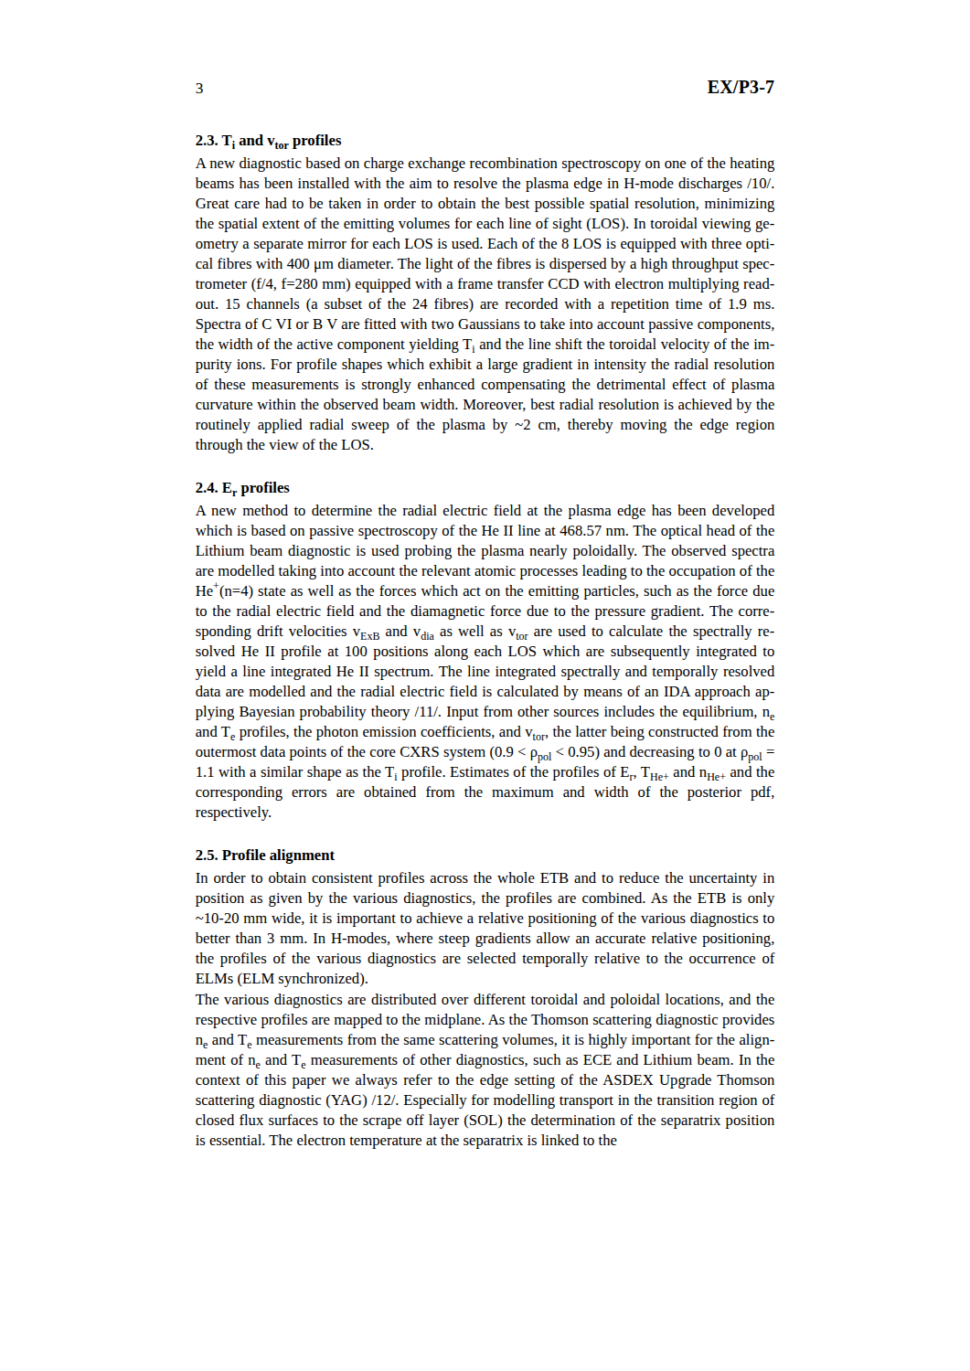3
EX/P3-7
2.3. Ti and vtor profiles
A new diagnostic based on charge exchange recombination spectroscopy on one of the heating beams has been installed with the aim to resolve the plasma edge in H-mode discharges /10/. Great care had to be taken in order to obtain the best possible spatial resolution, minimizing the spatial extent of the emitting volumes for each line of sight (LOS). In toroidal viewing geometry a separate mirror for each LOS is used. Each of the 8 LOS is equipped with three optical fibres with 400 μm diameter. The light of the fibres is dispersed by a high throughput spectrometer (f/4, f=280 mm) equipped with a frame transfer CCD with electron multiplying readout. 15 channels (a subset of the 24 fibres) are recorded with a repetition time of 1.9 ms. Spectra of C VI or B V are fitted with two Gaussians to take into account passive components, the width of the active component yielding Ti and the line shift the toroidal velocity of the impurity ions. For profile shapes which exhibit a large gradient in intensity the radial resolution of these measurements is strongly enhanced compensating the detrimental effect of plasma curvature within the observed beam width. Moreover, best radial resolution is achieved by the routinely applied radial sweep of the plasma by ~2 cm, thereby moving the edge region through the view of the LOS.
2.4. Er profiles
A new method to determine the radial electric field at the plasma edge has been developed which is based on passive spectroscopy of the He II line at 468.57 nm. The optical head of the Lithium beam diagnostic is used probing the plasma nearly poloidally. The observed spectra are modelled taking into account the relevant atomic processes leading to the occupation of the He+(n=4) state as well as the forces which act on the emitting particles, such as the force due to the radial electric field and the diamagnetic force due to the pressure gradient. The corresponding drift velocities vExB and vdia as well as vtor are used to calculate the spectrally resolved He II profile at 100 positions along each LOS which are subsequently integrated to yield a line integrated He II spectrum. The line integrated spectrally and temporally resolved data are modelled and the radial electric field is calculated by means of an IDA approach applying Bayesian probability theory /11/. Input from other sources includes the equilibrium, ne and Te profiles, the photon emission coefficients, and vtor, the latter being constructed from the outermost data points of the core CXRS system (0.9 < ρpol < 0.95) and decreasing to 0 at ρpol = 1.1 with a similar shape as the Ti profile. Estimates of the profiles of Er, THe+ and nHe+ and the corresponding errors are obtained from the maximum and width of the posterior pdf, respectively.
2.5. Profile alignment
In order to obtain consistent profiles across the whole ETB and to reduce the uncertainty in position as given by the various diagnostics, the profiles are combined. As the ETB is only ~10-20 mm wide, it is important to achieve a relative positioning of the various diagnostics to better than 3 mm. In H-modes, where steep gradients allow an accurate relative positioning, the profiles of the various diagnostics are selected temporally relative to the occurrence of ELMs (ELM synchronized).
The various diagnostics are distributed over different toroidal and poloidal locations, and the respective profiles are mapped to the midplane. As the Thomson scattering diagnostic provides ne and Te measurements from the same scattering volumes, it is highly important for the alignment of ne and Te measurements of other diagnostics, such as ECE and Lithium beam. In the context of this paper we always refer to the edge setting of the ASDEX Upgrade Thomson scattering diagnostic (YAG) /12/. Especially for modelling transport in the transition region of closed flux surfaces to the scrape off layer (SOL) the determination of the separatrix position is essential. The electron temperature at the separatrix is linked to the